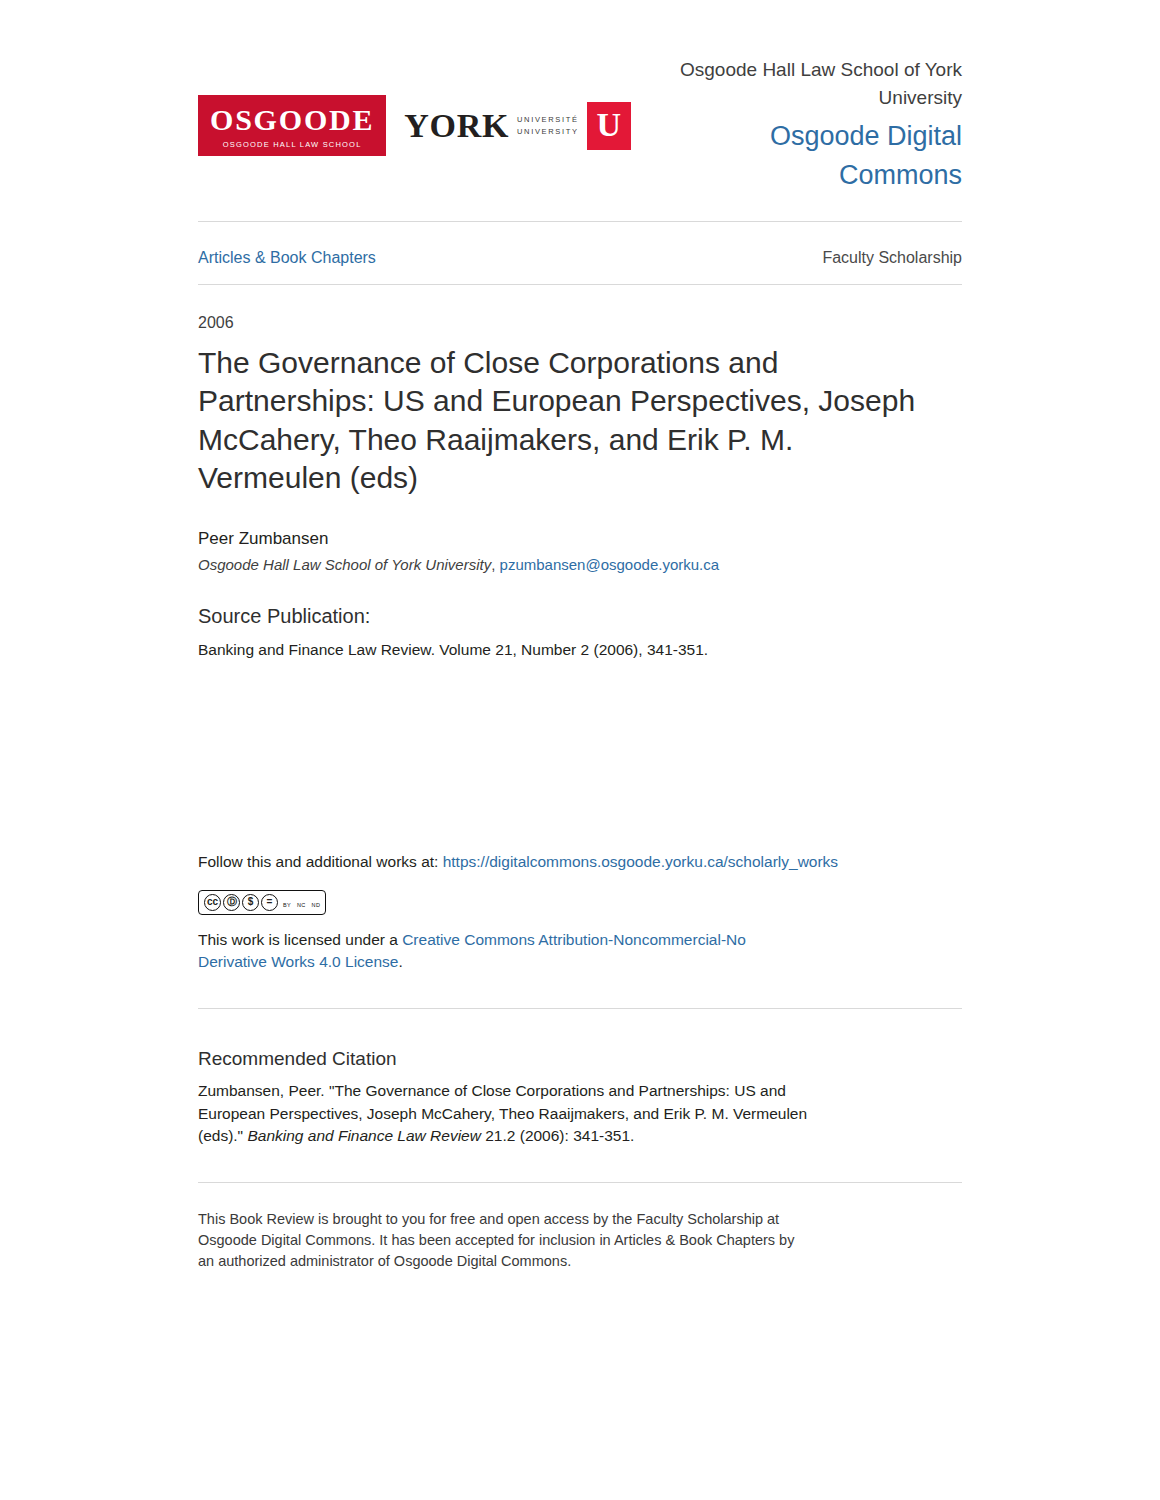OSGOODE
OSGOODE HALL LAW SCHOOL
YORK
Université
University
U
Osgoode Hall Law School of York University
Osgoode Digital Commons
Articles & Book Chapters
Faculty Scholarship
2006
The Governance of Close Corporations and Partnerships: US and European Perspectives, Joseph McCahery, Theo Raaijmakers, and Erik P. M. Vermeulen (eds)
Peer Zumbansen
Osgoode Hall Law School of York University, pzumbansen@osgoode.yorku.ca
Source Publication:
Banking and Finance Law Review. Volume 21, Number 2 (2006), 341-351.
Follow this and additional works at: https://digitalcommons.osgoode.yorku.ca/scholarly_works
cc Ⓓ $ = BY NC ND
This work is licensed under a Creative Commons Attribution-Noncommercial-No Derivative Works 4.0 License.
Recommended Citation
Zumbansen, Peer. "The Governance of Close Corporations and Partnerships: US and European Perspectives, Joseph McCahery, Theo Raaijmakers, and Erik P. M. Vermeulen (eds)." Banking and Finance Law Review 21.2 (2006): 341-351.
This Book Review is brought to you for free and open access by the Faculty Scholarship at Osgoode Digital Commons. It has been accepted for inclusion in Articles & Book Chapters by an authorized administrator of Osgoode Digital Commons.